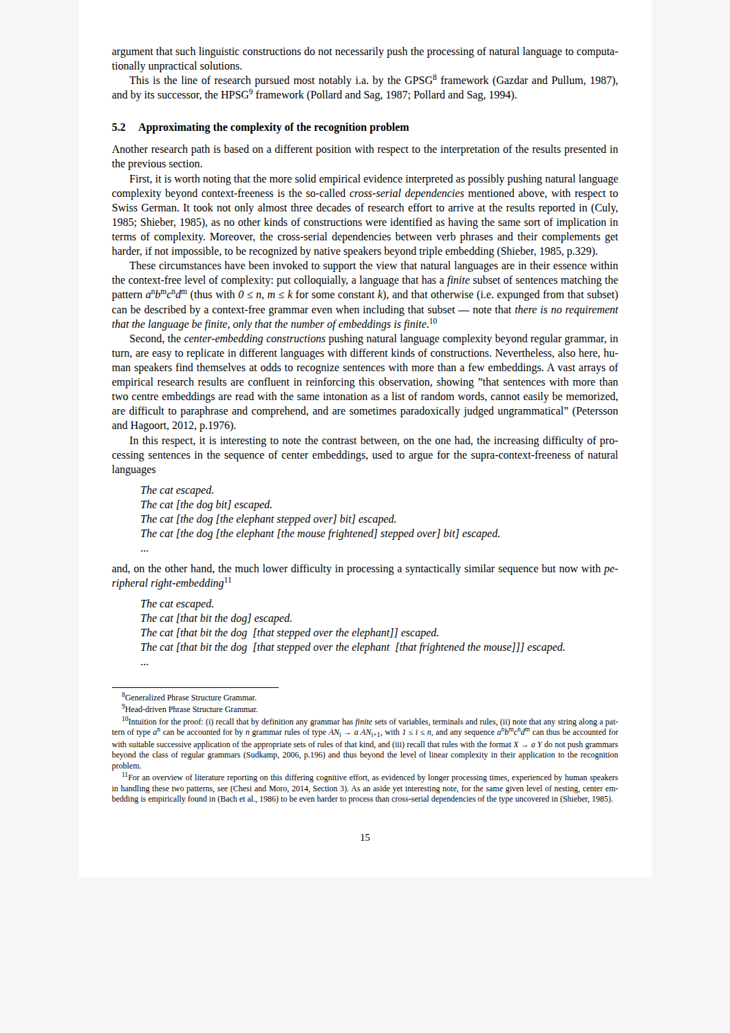argument that such linguistic constructions do not necessarily push the processing of natural language to computationally unpractical solutions.
This is the line of research pursued most notably i.a. by the GPSG8 framework (Gazdar and Pullum, 1987), and by its successor, the HPSG9 framework (Pollard and Sag, 1987; Pollard and Sag, 1994).
5.2 Approximating the complexity of the recognition problem
Another research path is based on a different position with respect to the interpretation of the results presented in the previous section.
First, it is worth noting that the more solid empirical evidence interpreted as possibly pushing natural language complexity beyond context-freeness is the so-called cross-serial dependencies mentioned above, with respect to Swiss German. It took not only almost three decades of research effort to arrive at the results reported in (Culy, 1985; Shieber, 1985), as no other kinds of constructions were identified as having the same sort of implication in terms of complexity. Moreover, the cross-serial dependencies between verb phrases and their complements get harder, if not impossible, to be recognized by native speakers beyond triple embedding (Shieber, 1985, p.329).
These circumstances have been invoked to support the view that natural languages are in their essence within the context-free level of complexity: put colloquially, a language that has a finite subset of sentences matching the pattern anbmcndm (thus with 0 ≤ n, m ≤ k for some constant k), and that otherwise (i.e. expunged from that subset) can be described by a context-free grammar even when including that subset — note that there is no requirement that the language be finite, only that the number of embeddings is finite.10
Second, the center-embedding constructions pushing natural language complexity beyond regular grammar, in turn, are easy to replicate in different languages with different kinds of constructions. Nevertheless, also here, human speakers find themselves at odds to recognize sentences with more than a few embeddings. A vast arrays of empirical research results are confluent in reinforcing this observation, showing ”that sentences with more than two centre embeddings are read with the same intonation as a list of random words, cannot easily be memorized, are difficult to paraphrase and comprehend, and are sometimes paradoxically judged ungrammatical” (Petersson and Hagoort, 2012, p.1976).
In this respect, it is interesting to note the contrast between, on the one had, the increasing difficulty of processing sentences in the sequence of center embeddings, used to argue for the supra-context-freeness of natural languages
The cat escaped.
The cat [the dog bit] escaped.
The cat [the dog [the elephant stepped over] bit] escaped.
The cat [the dog [the elephant [the mouse frightened] stepped over] bit] escaped.
...
and, on the other hand, the much lower difficulty in processing a syntactically similar sequence but now with peripheral right-embedding11
The cat escaped.
The cat [that bit the dog] escaped.
The cat [that bit the dog [that stepped over the elephant]] escaped.
The cat [that bit the dog [that stepped over the elephant [that frightened the mouse]]] escaped.
...
8Generalized Phrase Structure Grammar.
9Head-driven Phrase Structure Grammar.
10Intuition for the proof: (i) recall that by definition any grammar has finite sets of variables, terminals and rules, (ii) note that any string along a pattern of type an can be accounted for by n grammar rules of type ANi → a ANi+1, with 1 ≤ i ≤ n, and any sequence anbmcndm can thus be accounted for with suitable successive application of the appropriate sets of rules of that kind, and (iii) recall that rules with the format X → a Y do not push grammars beyond the class of regular grammars (Sudkamp, 2006, p.196) and thus beyond the level of linear complexity in their application to the recognition problem.
11For an overview of literature reporting on this differing cognitive effort, as evidenced by longer processing times, experienced by human speakers in handling these two patterns, see (Chesi and Moro, 2014, Section 3). As an aside yet interesting note, for the same given level of nesting, center embedding is empirically found in (Bach et al., 1986) to be even harder to process than cross-serial dependencies of the type uncovered in (Shieber, 1985).
15